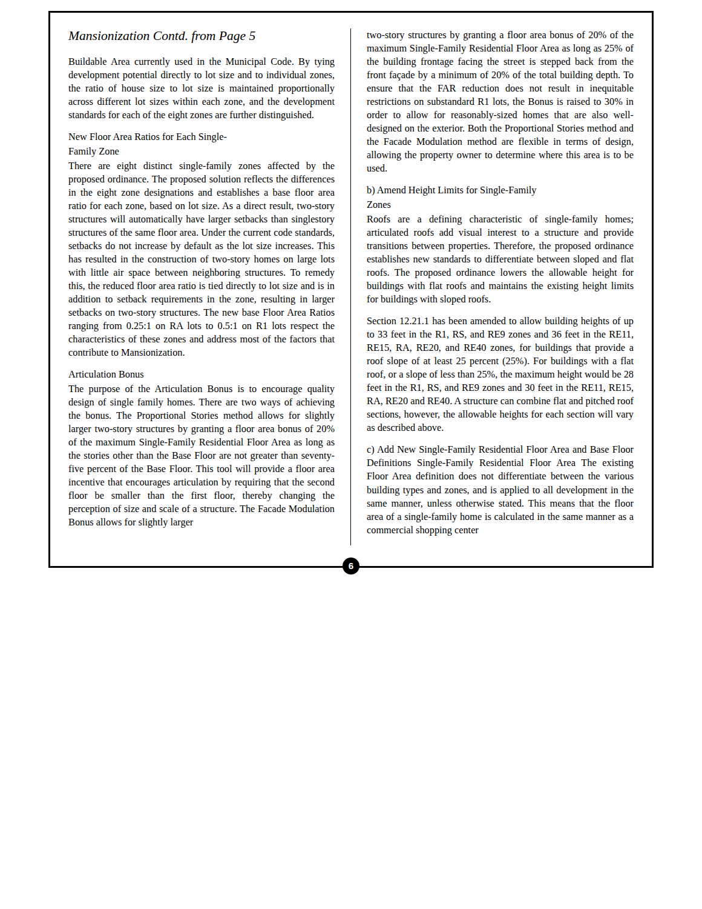Mansionization Contd. from Page 5
Buildable Area currently used in the Municipal Code. By tying development potential directly to lot size and to individual zones, the ratio of house size to lot size is maintained proportionally across different lot sizes within each zone, and the development standards for each of the eight zones are further distinguished.
New Floor Area Ratios for Each Single-
Family Zone
There are eight distinct single-family zones affected by the proposed ordinance. The proposed solution reflects the differences in the eight zone designations and establishes a base floor area ratio for each zone, based on lot size. As a direct result, two-story structures will automatically have larger setbacks than singlestory structures of the same floor area. Under the current code standards, setbacks do not increase by default as the lot size increases. This has resulted in the construction of two-story homes on large lots with little air space between neighboring structures. To remedy this, the reduced floor area ratio is tied directly to lot size and is in addition to setback requirements in the zone, resulting in larger setbacks on two-story structures. The new base Floor Area Ratios ranging from 0.25:1 on RA lots to 0.5:1 on R1 lots respect the characteristics of these zones and address most of the factors that contribute to Mansionization.
Articulation Bonus
The purpose of the Articulation Bonus is to encourage quality design of single family homes. There are two ways of achieving the bonus. The Proportional Stories method allows for slightly larger two-story structures by granting a floor area bonus of 20% of the maximum Single-Family Residential Floor Area as long as the stories other than the Base Floor are not greater than seventy-five percent of the Base Floor. This tool will provide a floor area incentive that encourages articulation by requiring that the second floor be smaller than the first floor, thereby changing the perception of size and scale of a structure. The Facade Modulation Bonus allows for slightly larger
two-story structures by granting a floor area bonus of 20% of the maximum Single-Family Residential Floor Area as long as 25% of the building frontage facing the street is stepped back from the front façade by a minimum of 20% of the total building depth. To ensure that the FAR reduction does not result in inequitable restrictions on substandard R1 lots, the Bonus is raised to 30% in order to allow for reasonably-sized homes that are also well-designed on the exterior. Both the Proportional Stories method and the Facade Modulation method are flexible in terms of design, allowing the property owner to determine where this area is to be used.
b) Amend Height Limits for Single-Family
Zones
Roofs are a defining characteristic of single-family homes; articulated roofs add visual interest to a structure and provide transitions between properties. Therefore, the proposed ordinance establishes new standards to differentiate between sloped and flat roofs. The proposed ordinance lowers the allowable height for buildings with flat roofs and maintains the existing height limits for buildings with sloped roofs.
Section 12.21.1 has been amended to allow building heights of up to 33 feet in the R1, RS, and RE9 zones and 36 feet in the RE11, RE15, RA, RE20, and RE40 zones, for buildings that provide a roof slope of at least 25 percent (25%). For buildings with a flat roof, or a slope of less than 25%, the maximum height would be 28 feet in the R1, RS, and RE9 zones and 30 feet in the RE11, RE15, RA, RE20 and RE40. A structure can combine flat and pitched roof sections, however, the allowable heights for each section will vary as described above.
c) Add New Single-Family Residential Floor Area and Base Floor Definitions Single-Family Residential Floor Area The existing Floor Area definition does not differentiate between the various building types and zones, and is applied to all development in the same manner, unless otherwise stated. This means that the floor area of a single-family home is calculated in the same manner as a commercial shopping center
6